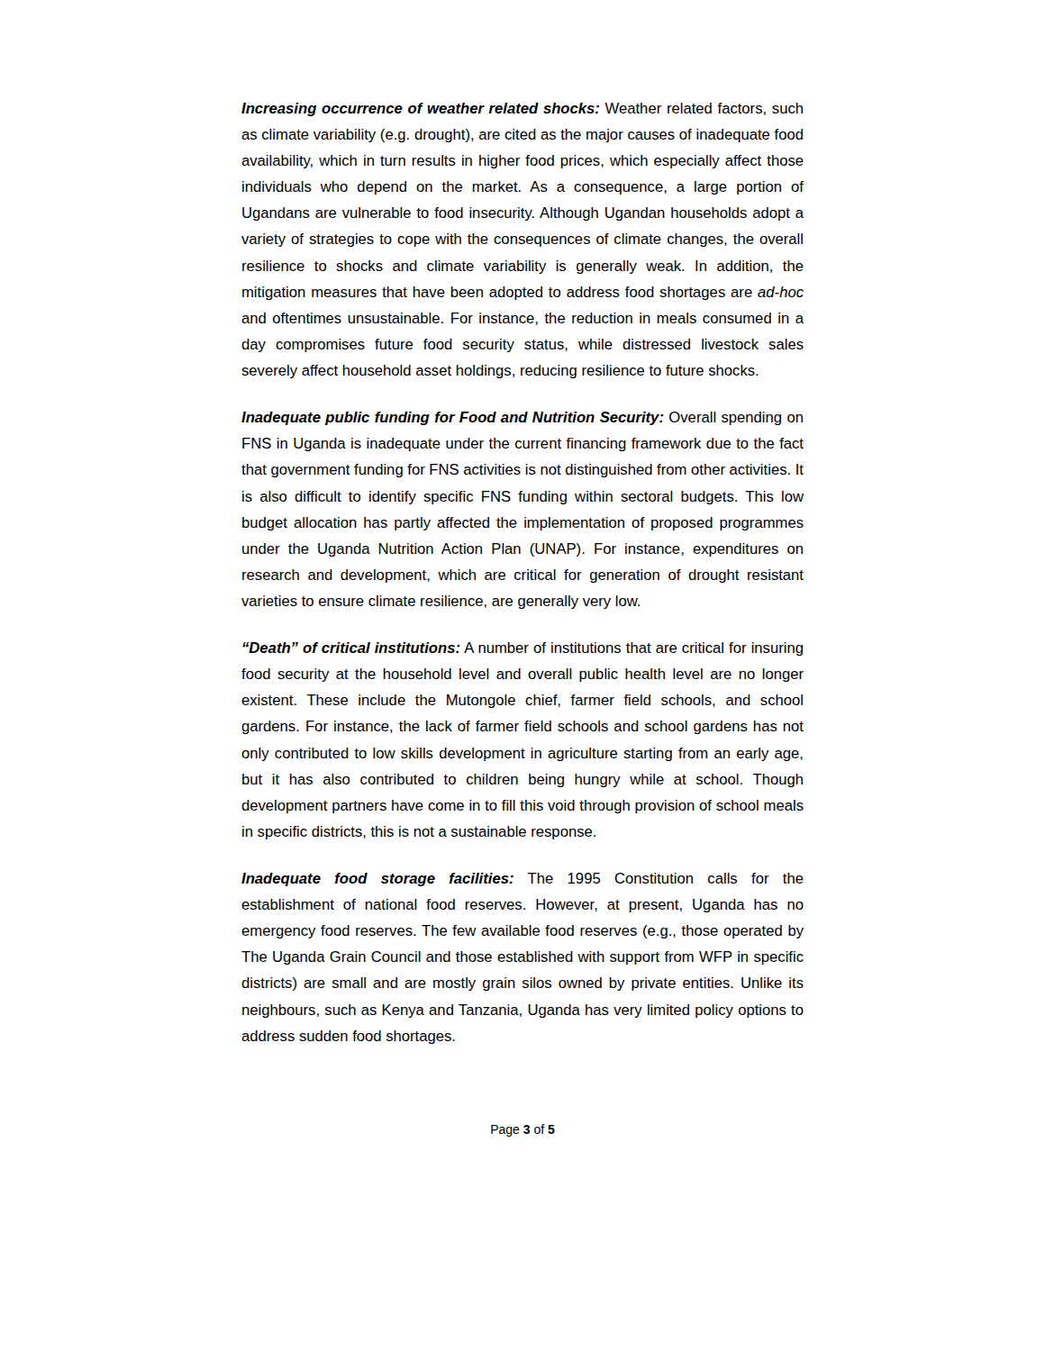Increasing occurrence of weather related shocks: Weather related factors, such as climate variability (e.g. drought), are cited as the major causes of inadequate food availability, which in turn results in higher food prices, which especially affect those individuals who depend on the market. As a consequence, a large portion of Ugandans are vulnerable to food insecurity. Although Ugandan households adopt a variety of strategies to cope with the consequences of climate changes, the overall resilience to shocks and climate variability is generally weak. In addition, the mitigation measures that have been adopted to address food shortages are ad-hoc and oftentimes unsustainable. For instance, the reduction in meals consumed in a day compromises future food security status, while distressed livestock sales severely affect household asset holdings, reducing resilience to future shocks.
Inadequate public funding for Food and Nutrition Security: Overall spending on FNS in Uganda is inadequate under the current financing framework due to the fact that government funding for FNS activities is not distinguished from other activities. It is also difficult to identify specific FNS funding within sectoral budgets. This low budget allocation has partly affected the implementation of proposed programmes under the Uganda Nutrition Action Plan (UNAP). For instance, expenditures on research and development, which are critical for generation of drought resistant varieties to ensure climate resilience, are generally very low.
“Death” of critical institutions: A number of institutions that are critical for insuring food security at the household level and overall public health level are no longer existent. These include the Mutongole chief, farmer field schools, and school gardens. For instance, the lack of farmer field schools and school gardens has not only contributed to low skills development in agriculture starting from an early age, but it has also contributed to children being hungry while at school. Though development partners have come in to fill this void through provision of school meals in specific districts, this is not a sustainable response.
Inadequate food storage facilities: The 1995 Constitution calls for the establishment of national food reserves. However, at present, Uganda has no emergency food reserves. The few available food reserves (e.g., those operated by The Uganda Grain Council and those established with support from WFP in specific districts) are small and are mostly grain silos owned by private entities. Unlike its neighbours, such as Kenya and Tanzania, Uganda has very limited policy options to address sudden food shortages.
Page 3 of 5